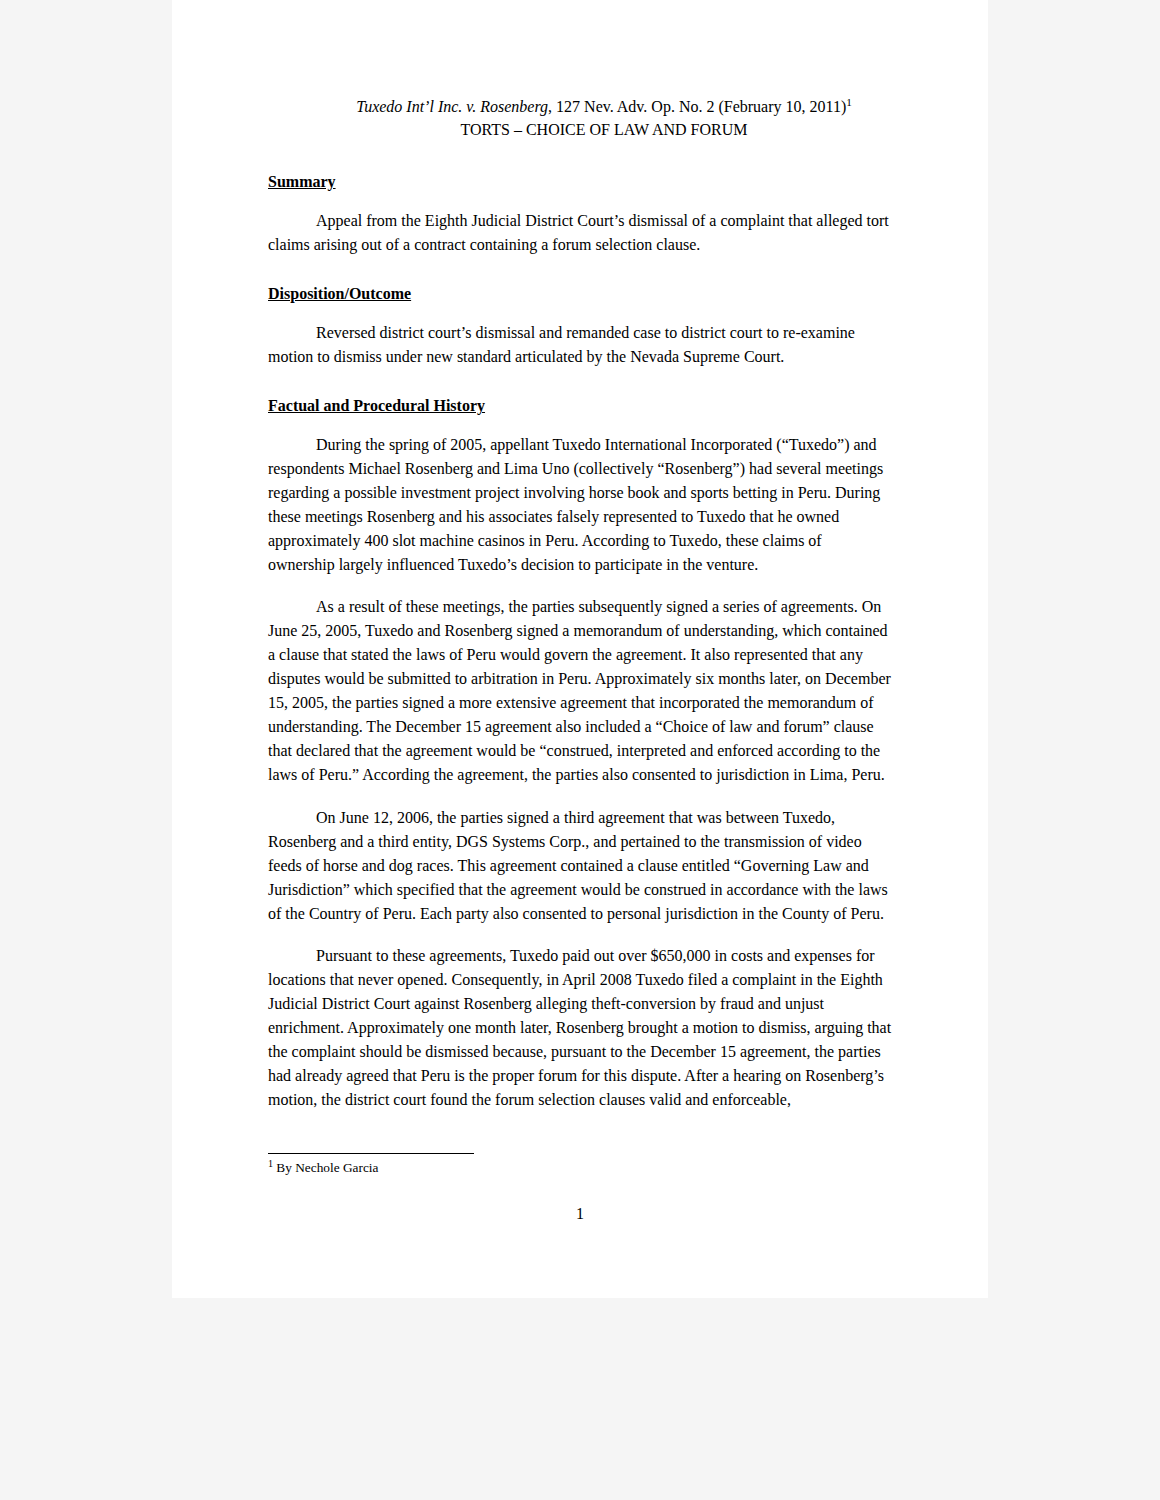Tuxedo Int’l Inc. v. Rosenberg, 127 Nev. Adv. Op. No. 2 (February 10, 2011)1
TORTS – CHOICE OF LAW AND FORUM
Summary
Appeal from the Eighth Judicial District Court’s dismissal of a complaint that alleged tort claims arising out of a contract containing a forum selection clause.
Disposition/Outcome
Reversed district court’s dismissal and remanded case to district court to re-examine motion to dismiss under new standard articulated by the Nevada Supreme Court.
Factual and Procedural History
During the spring of 2005, appellant Tuxedo International Incorporated (“Tuxedo”) and respondents Michael Rosenberg and Lima Uno (collectively “Rosenberg”) had several meetings regarding a possible investment project involving horse book and sports betting in Peru. During these meetings Rosenberg and his associates falsely represented to Tuxedo that he owned approximately 400 slot machine casinos in Peru. According to Tuxedo, these claims of ownership largely influenced Tuxedo’s decision to participate in the venture.
As a result of these meetings, the parties subsequently signed a series of agreements. On June 25, 2005, Tuxedo and Rosenberg signed a memorandum of understanding, which contained a clause that stated the laws of Peru would govern the agreement. It also represented that any disputes would be submitted to arbitration in Peru. Approximately six months later, on December 15, 2005, the parties signed a more extensive agreement that incorporated the memorandum of understanding. The December 15 agreement also included a “Choice of law and forum” clause that declared that the agreement would be “construed, interpreted and enforced according to the laws of Peru.” According the agreement, the parties also consented to jurisdiction in Lima, Peru.
On June 12, 2006, the parties signed a third agreement that was between Tuxedo, Rosenberg and a third entity, DGS Systems Corp., and pertained to the transmission of video feeds of horse and dog races. This agreement contained a clause entitled “Governing Law and Jurisdiction” which specified that the agreement would be construed in accordance with the laws of the Country of Peru. Each party also consented to personal jurisdiction in the County of Peru.
Pursuant to these agreements, Tuxedo paid out over $650,000 in costs and expenses for locations that never opened. Consequently, in April 2008 Tuxedo filed a complaint in the Eighth Judicial District Court against Rosenberg alleging theft-conversion by fraud and unjust enrichment. Approximately one month later, Rosenberg brought a motion to dismiss, arguing that the complaint should be dismissed because, pursuant to the December 15 agreement, the parties had already agreed that Peru is the proper forum for this dispute. After a hearing on Rosenberg’s motion, the district court found the forum selection clauses valid and enforceable,
1 By Nechole Garcia
1